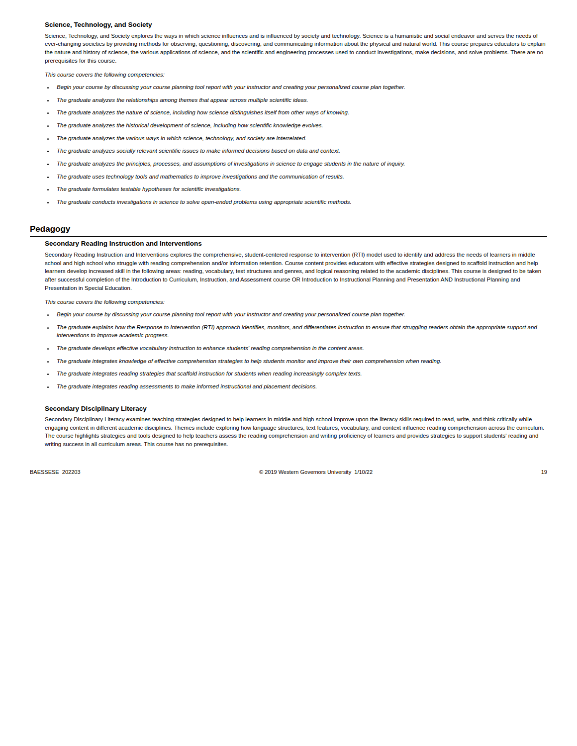Science, Technology, and Society
Science, Technology, and Society explores the ways in which science influences and is influenced by society and technology. Science is a humanistic and social endeavor and serves the needs of ever-changing societies by providing methods for observing, questioning, discovering, and communicating information about the physical and natural world. This course prepares educators to explain the nature and history of science, the various applications of science, and the scientific and engineering processes used to conduct investigations, make decisions, and solve problems. There are no prerequisites for this course.
This course covers the following competencies:
Begin your course by discussing your course planning tool report with your instructor and creating your personalized course plan together.
The graduate analyzes the relationships among themes that appear across multiple scientific ideas.
The graduate analyzes the nature of science, including how science distinguishes itself from other ways of knowing.
The graduate analyzes the historical development of science, including how scientific knowledge evolves.
The graduate analyzes the various ways in which science, technology, and society are interrelated.
The graduate analyzes socially relevant scientific issues to make informed decisions based on data and context.
The graduate analyzes the principles, processes, and assumptions of investigations in science to engage students in the nature of inquiry.
The graduate uses technology tools and mathematics to improve investigations and the communication of results.
The graduate formulates testable hypotheses for scientific investigations.
The graduate conducts investigations in science to solve open-ended problems using appropriate scientific methods.
Pedagogy
Secondary Reading Instruction and Interventions
Secondary Reading Instruction and Interventions explores the comprehensive, student-centered response to intervention (RTI) model used to identify and address the needs of learners in middle school and high school who struggle with reading comprehension and/or information retention. Course content provides educators with effective strategies designed to scaffold instruction and help learners develop increased skill in the following areas: reading, vocabulary, text structures and genres, and logical reasoning related to the academic disciplines. This course is designed to be taken after successful completion of the Introduction to Curriculum, Instruction, and Assessment course OR Introduction to Instructional Planning and Presentation AND Instructional Planning and Presentation in Special Education.
This course covers the following competencies:
Begin your course by discussing your course planning tool report with your instructor and creating your personalized course plan together.
The graduate explains how the Response to Intervention (RTI) approach identifies, monitors, and differentiates instruction to ensure that struggling readers obtain the appropriate support and interventions to improve academic progress.
The graduate develops effective vocabulary instruction to enhance students' reading comprehension in the content areas.
The graduate integrates knowledge of effective comprehension strategies to help students monitor and improve their own comprehension when reading.
The graduate integrates reading strategies that scaffold instruction for students when reading increasingly complex texts.
The graduate integrates reading assessments to make informed instructional and placement decisions.
Secondary Disciplinary Literacy
Secondary Disciplinary Literacy examines teaching strategies designed to help learners in middle and high school improve upon the literacy skills required to read, write, and think critically while engaging content in different academic disciplines. Themes include exploring how language structures, text features, vocabulary, and context influence reading comprehension across the curriculum. The course highlights strategies and tools designed to help teachers assess the reading comprehension and writing proficiency of learners and provides strategies to support students' reading and writing success in all curriculum areas. This course has no prerequisites.
BAESSESE 202203
© 2019 Western Governors University 1/10/22
19